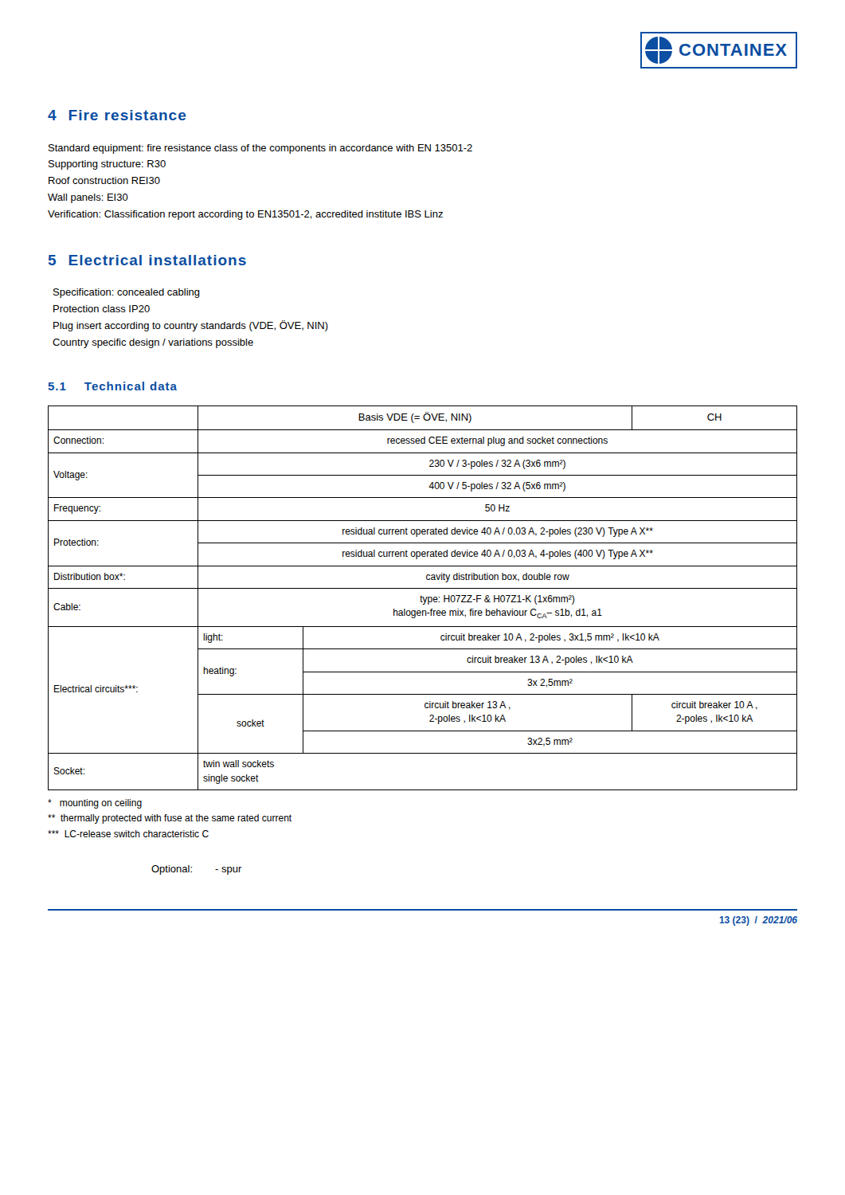CONTAINEX
4 Fire resistance
Standard equipment: fire resistance class of the components in accordance with EN 13501-2
Supporting structure: R30
Roof construction REI30
Wall panels: EI30
Verification: Classification report according to EN13501-2, accredited institute IBS Linz
5 Electrical installations
Specification: concealed cabling
Protection class IP20
Plug insert according to country standards (VDE, ÖVE, NIN)
Country specific design / variations possible
5.1 Technical data
| | Basis VDE (= ÖVE, NIN) | CH |
| --- | --- | --- |
| Connection: | recessed CEE external plug and socket connections |
| Voltage: | 230 V / 3-poles / 32 A (3x6 mm²) |
| 400 V / 5-poles / 32 A (5x6 mm²) |
| Frequency: | 50 Hz |
| Protection: | residual current operated device 40 A / 0.03 A, 2-poles (230 V) Type A X** |
| residual current operated device 40 A / 0,03 A, 4-poles (400 V) Type A X** |
| Distribution box*: | cavity distribution box, double row |
| Cable: | type: H07ZZ-F & H07Z1-K (1x6mm²) halogen-free mix, fire behaviour C CA – s1b, d1, a1 |
| Electrical circuits***: | light: | circuit breaker 10 A , 2-poles , 3x1,5 mm² , Ik<10 kA |
| heating: | circuit breaker 13 A , 2-poles , Ik<10 kA |
| 3x 2,5mm² |
| socket | circuit breaker 13 A , 2-poles , Ik<10 kA | circuit breaker 10 A , 2-poles , Ik<10 kA |
| 3x2,5 mm² |
| Socket: | twin wall sockets single socket |
* mounting on ceiling
** thermally protected with fuse at the same rated current
*** LC-release switch characteristic C
Optional:- spur
13 (23) / 2021/06